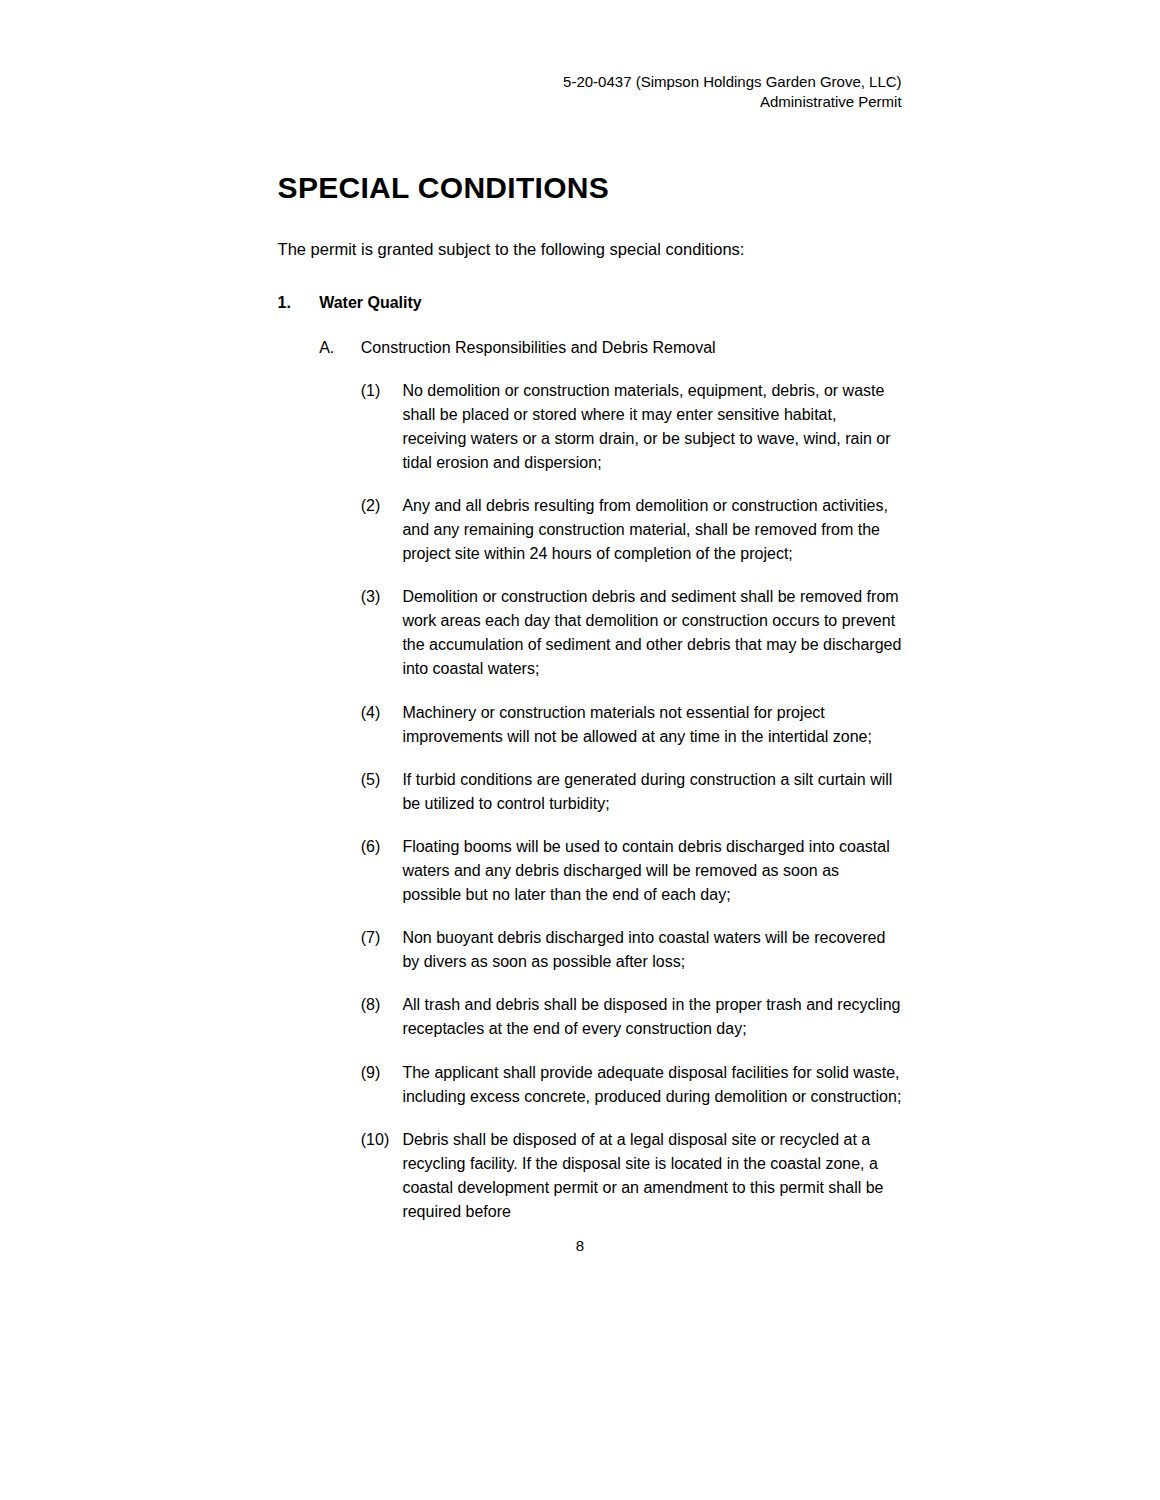5-20-0437 (Simpson Holdings Garden Grove, LLC)
Administrative Permit
SPECIAL CONDITIONS
The permit is granted subject to the following special conditions:
1.
Water Quality
A.
Construction Responsibilities and Debris Removal
(1)
No demolition or construction materials, equipment, debris, or waste shall be placed or stored where it may enter sensitive habitat, receiving waters or a storm drain, or be subject to wave, wind, rain or tidal erosion and dispersion;
(2)
Any and all debris resulting from demolition or construction activities, and any remaining construction material, shall be removed from the project site within 24 hours of completion of the project;
(3)
Demolition or construction debris and sediment shall be removed from work areas each day that demolition or construction occurs to prevent the accumulation of sediment and other debris that may be discharged into coastal waters;
(4)
Machinery or construction materials not essential for project improvements will not be allowed at any time in the intertidal zone;
(5)
If turbid conditions are generated during construction a silt curtain will be utilized to control turbidity;
(6)
Floating booms will be used to contain debris discharged into coastal waters and any debris discharged will be removed as soon as possible but no later than the end of each day;
(7)
Non buoyant debris discharged into coastal waters will be recovered by divers as soon as possible after loss;
(8)
All trash and debris shall be disposed in the proper trash and recycling receptacles at the end of every construction day;
(9)
The applicant shall provide adequate disposal facilities for solid waste, including excess concrete, produced during demolition or construction;
(10)
Debris shall be disposed of at a legal disposal site or recycled at a recycling facility. If the disposal site is located in the coastal zone, a coastal development permit or an amendment to this permit shall be required before
8